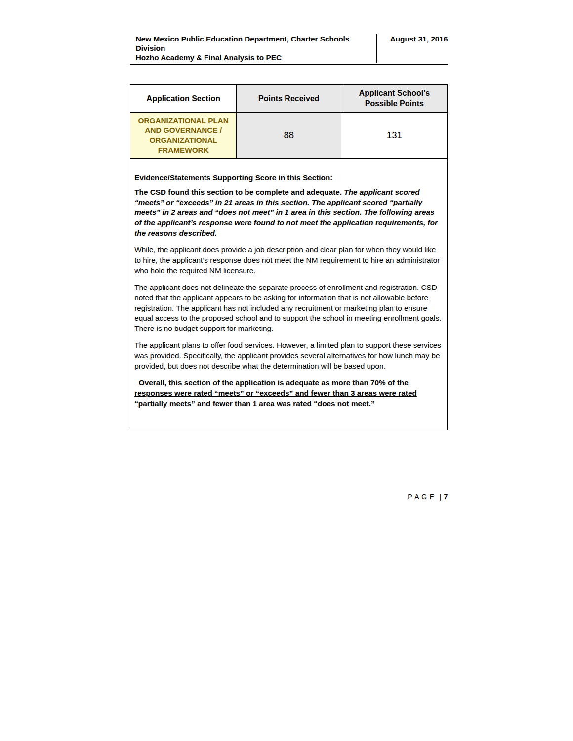New Mexico Public Education Department, Charter Schools Division
Hozho Academy & Final Analysis to PEC
August 31, 2016
| Application Section | Points Received | Applicant School’s Possible Points |
| ORGANIZATIONAL PLAN AND GOVERNANCE / ORGANIZATIONAL FRAMEWORK | 88 | 131 |
| Evidence/Statements Supporting Score in this Section: The CSD found this section to be complete and adequate. The applicant scored “meets” or “exceeds” in 21 areas in this section. The applicant scored “partially meets” in 2 areas and “does not meet” in 1 area in this section. The following areas of the applicant’s response were found to not meet the application requirements, for the reasons described. While, the applicant does provide a job description and clear plan for when they would like to hire, the applicant’s response does not meet the NM requirement to hire an administrator who hold the required NM licensure. The applicant does not delineate the separate process of enrollment and registration. CSD noted that the applicant appears to be asking for information that is not allowable before registration. The applicant has not included any recruitment or marketing plan to ensure equal access to the proposed school and to support the school in meeting enrollment goals. There is no budget support for marketing. The applicant plans to offer food services. However, a limited plan to support these services was provided. Specifically, the applicant provides several alternatives for how lunch may be provided, but does not describe what the determination will be based upon. Overall, this section of the application is adequate as more than 70% of the responses were rated “meets” or “exceeds” and fewer than 3 areas were rated “partially meets” and fewer than 1 area was rated “does not meet.” |
P A G E | 7